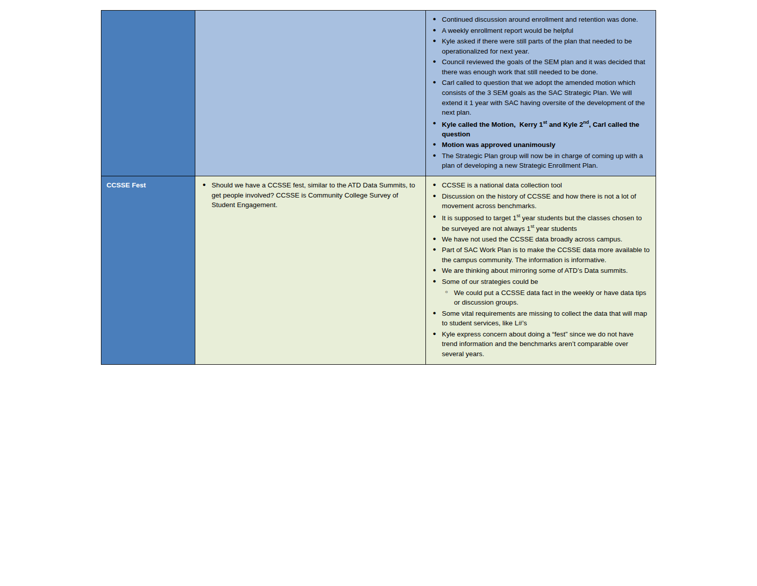| | | Continued discussion around enrollment and retention was done. A weekly enrollment report would be helpful Kyle asked if there were still parts of the plan that needed to be operationalized for next year. Council reviewed the goals of the SEM plan and it was decided that there was enough work that still needed to be done. Carl called to question that we adopt the amended motion which consists of the 3 SEM goals as the SAC Strategic Plan. We will extend it 1 year with SAC having oversite of the development of the next plan. Kyle called the Motion, Kerry 1 st and Kyle 2 nd , Carl called the question Motion was approved unanimously The Strategic Plan group will now be in charge of coming up with a plan of developing a new Strategic Enrollment Plan. |
| CCSSE Fest | Should we have a CCSSE fest, similar to the ATD Data Summits, to get people involved? CCSSE is Community College Survey of Student Engagement. | CCSSE is a national data collection tool Discussion on the history of CCSSE and how there is not a lot of movement across benchmarks. It is supposed to target 1 st year students but the classes chosen to be surveyed are not always 1 st year students We have not used the CCSSE data broadly across campus. Part of SAC Work Plan is to make the CCSSE data more available to the campus community. The information is informative. We are thinking about mirroring some of ATD’s Data summits. Some of our strategies could be We could put a CCSSE data fact in the weekly or have data tips or discussion groups. Some vital requirements are missing to collect the data that will map to student services, like L#’s Kyle express concern about doing a “fest” since we do not have trend information and the benchmarks aren’t comparable over several years. |